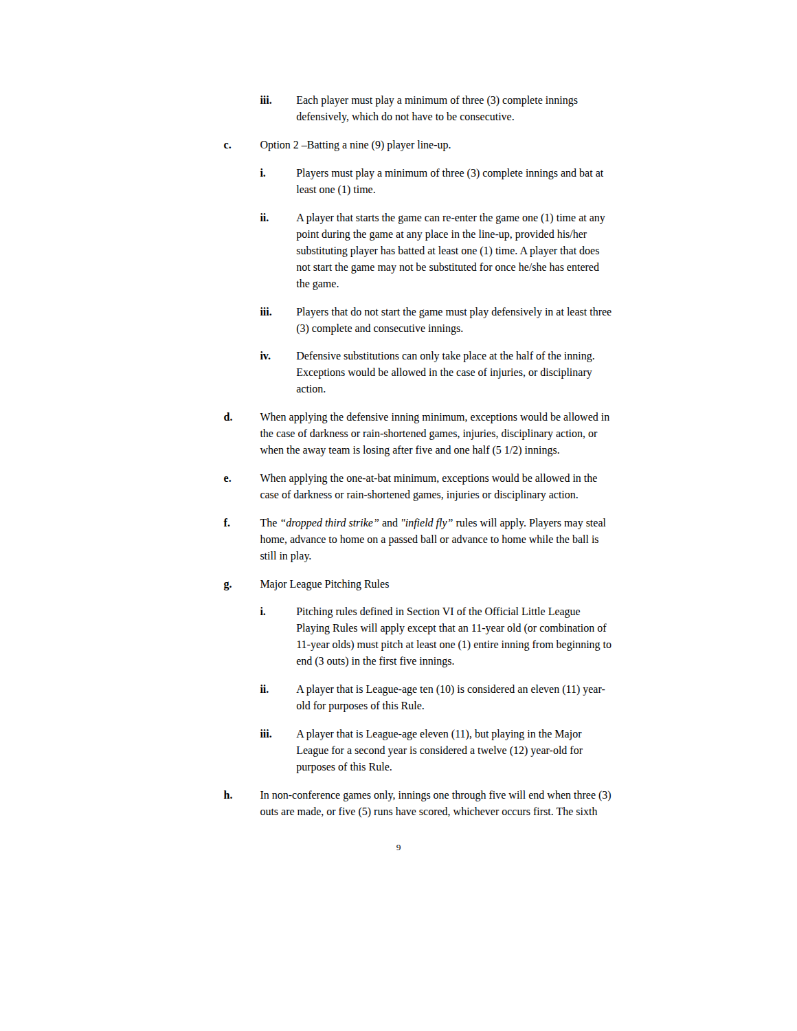iii.
Each player must play a minimum of three (3) complete innings defensively, which do not have to be consecutive.
c.
Option 2 –Batting a nine (9) player line-up.
i.
Players must play a minimum of three (3) complete innings and bat at least one (1) time.
ii.
A player that starts the game can re-enter the game one (1) time at any point during the game at any place in the line-up, provided his/her substituting player has batted at least one (1) time. A player that does not start the game may not be substituted for once he/she has entered the game.
iii.
Players that do not start the game must play defensively in at least three (3) complete and consecutive innings.
iv.
Defensive substitutions can only take place at the half of the inning. Exceptions would be allowed in the case of injuries, or disciplinary action.
d.
When applying the defensive inning minimum, exceptions would be allowed in the case of darkness or rain-shortened games, injuries, disciplinary action, or when the away team is losing after five and one half (5 1/2) innings.
e.
When applying the one-at-bat minimum, exceptions would be allowed in the case of darkness or rain-shortened games, injuries or disciplinary action.
f.
The “dropped third strike” and "infield fly” rules will apply. Players may steal home, advance to home on a passed ball or advance to home while the ball is still in play.
g.
Major League Pitching Rules
i.
Pitching rules defined in Section VI of the Official Little League Playing Rules will apply except that an 11-year old (or combination of 11-year olds) must pitch at least one (1) entire inning from beginning to end (3 outs) in the first five innings.
ii.
A player that is League-age ten (10) is considered an eleven (11) year-old for purposes of this Rule.
iii.
A player that is League-age eleven (11), but playing in the Major League for a second year is considered a twelve (12) year-old for purposes of this Rule.
h.
In non-conference games only, innings one through five will end when three (3) outs are made, or five (5) runs have scored, whichever occurs first. The sixth
9